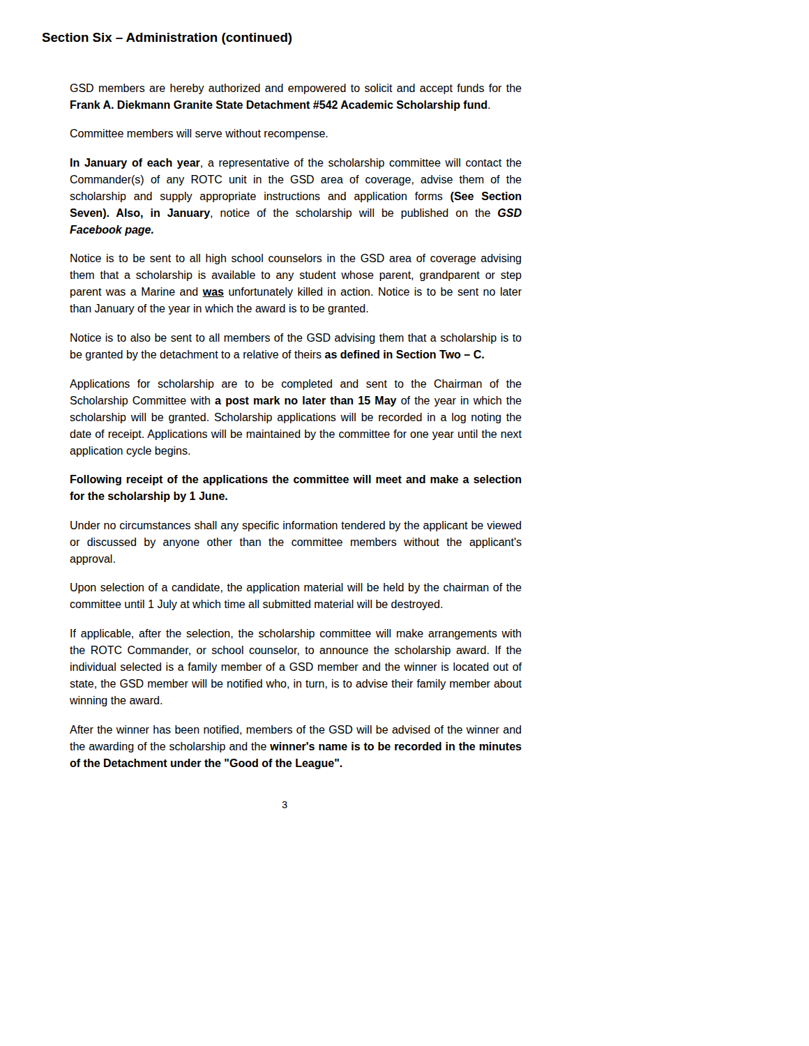Section Six – Administration (continued)
GSD members are hereby authorized and empowered to solicit and accept funds for the Frank A. Diekmann Granite State Detachment #542 Academic Scholarship fund.
Committee members will serve without recompense.
In January of each year, a representative of the scholarship committee will contact the Commander(s) of any ROTC unit in the GSD area of coverage, advise them of the scholarship and supply appropriate instructions and application forms (See Section Seven). Also, in January, notice of the scholarship will be published on the GSD Facebook page.
Notice is to be sent to all high school counselors in the GSD area of coverage advising them that a scholarship is available to any student whose parent, grandparent or step parent was a Marine and was unfortunately killed in action. Notice is to be sent no later than January of the year in which the award is to be granted.
Notice is to also be sent to all members of the GSD advising them that a scholarship is to be granted by the detachment to a relative of theirs as defined in Section Two – C.
Applications for scholarship are to be completed and sent to the Chairman of the Scholarship Committee with a post mark no later than 15 May of the year in which the scholarship will be granted. Scholarship applications will be recorded in a log noting the date of receipt. Applications will be maintained by the committee for one year until the next application cycle begins.
Following receipt of the applications the committee will meet and make a selection for the scholarship by 1 June.
Under no circumstances shall any specific information tendered by the applicant be viewed or discussed by anyone other than the committee members without the applicant's approval.
Upon selection of a candidate, the application material will be held by the chairman of the committee until 1 July at which time all submitted material will be destroyed.
If applicable, after the selection, the scholarship committee will make arrangements with the ROTC Commander, or school counselor, to announce the scholarship award. If the individual selected is a family member of a GSD member and the winner is located out of state, the GSD member will be notified who, in turn, is to advise their family member about winning the award.
After the winner has been notified, members of the GSD will be advised of the winner and the awarding of the scholarship and the winner's name is to be recorded in the minutes of the Detachment under the "Good of the League".
3